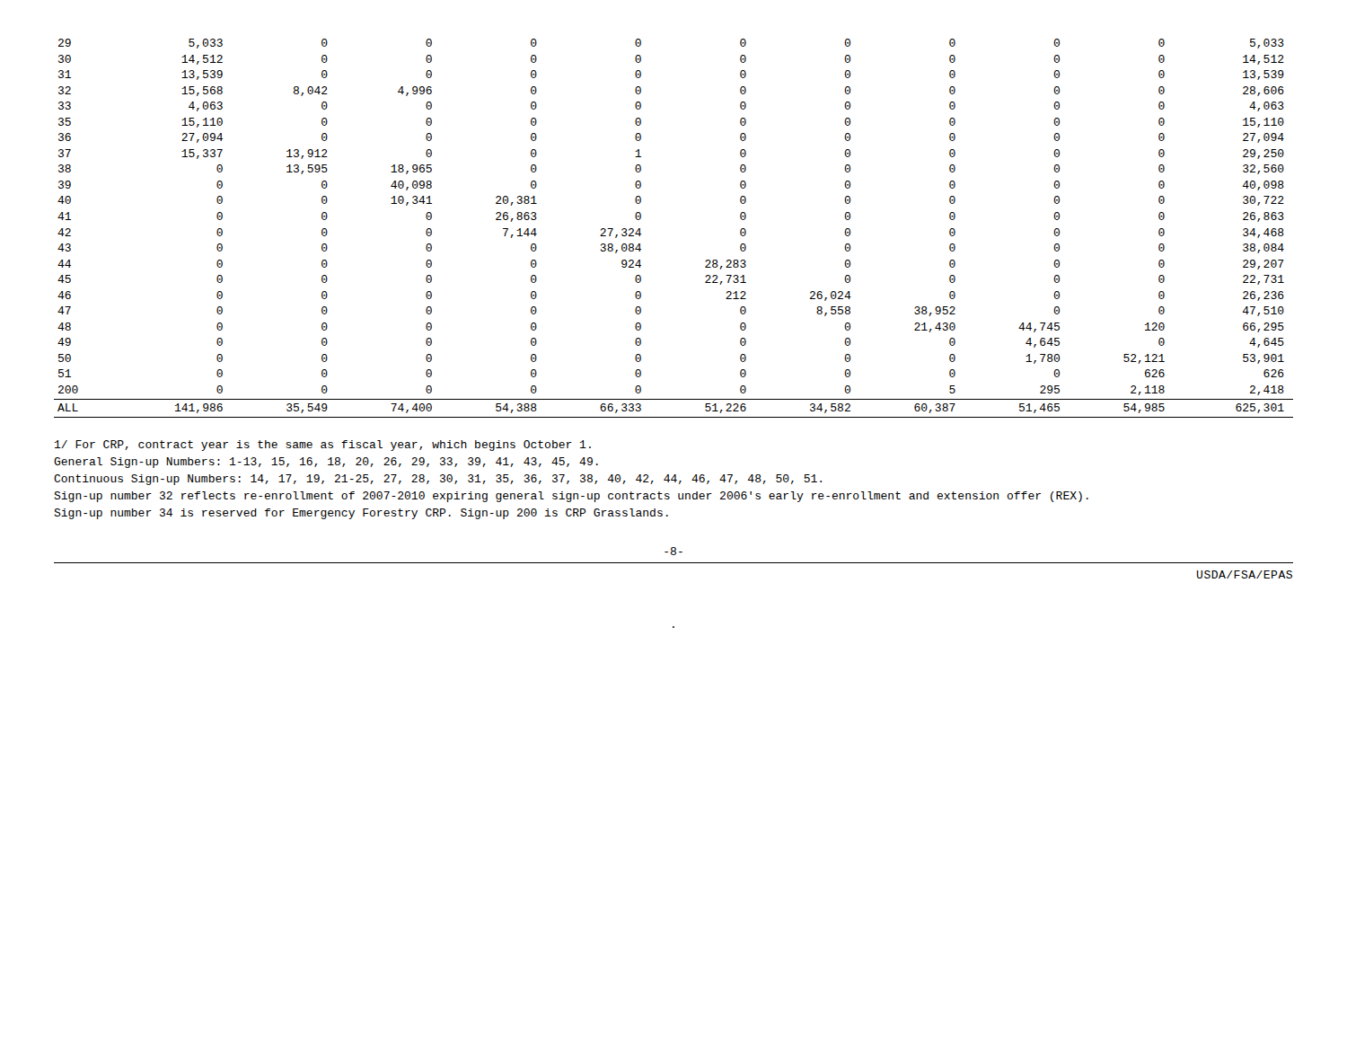| 29 | 5,033 | 0 | 0 | 0 | 0 | 0 | 0 | 0 | 0 | 0 | 5,033 |
| 30 | 14,512 | 0 | 0 | 0 | 0 | 0 | 0 | 0 | 0 | 0 | 14,512 |
| 31 | 13,539 | 0 | 0 | 0 | 0 | 0 | 0 | 0 | 0 | 0 | 13,539 |
| 32 | 15,568 | 8,042 | 4,996 | 0 | 0 | 0 | 0 | 0 | 0 | 0 | 28,606 |
| 33 | 4,063 | 0 | 0 | 0 | 0 | 0 | 0 | 0 | 0 | 0 | 4,063 |
| 35 | 15,110 | 0 | 0 | 0 | 0 | 0 | 0 | 0 | 0 | 0 | 15,110 |
| 36 | 27,094 | 0 | 0 | 0 | 0 | 0 | 0 | 0 | 0 | 0 | 27,094 |
| 37 | 15,337 | 13,912 | 0 | 0 | 1 | 0 | 0 | 0 | 0 | 0 | 29,250 |
| 38 | 0 | 13,595 | 18,965 | 0 | 0 | 0 | 0 | 0 | 0 | 0 | 32,560 |
| 39 | 0 | 0 | 40,098 | 0 | 0 | 0 | 0 | 0 | 0 | 0 | 40,098 |
| 40 | 0 | 0 | 10,341 | 20,381 | 0 | 0 | 0 | 0 | 0 | 0 | 30,722 |
| 41 | 0 | 0 | 0 | 26,863 | 0 | 0 | 0 | 0 | 0 | 0 | 26,863 |
| 42 | 0 | 0 | 0 | 7,144 | 27,324 | 0 | 0 | 0 | 0 | 0 | 34,468 |
| 43 | 0 | 0 | 0 | 0 | 38,084 | 0 | 0 | 0 | 0 | 0 | 38,084 |
| 44 | 0 | 0 | 0 | 0 | 924 | 28,283 | 0 | 0 | 0 | 0 | 29,207 |
| 45 | 0 | 0 | 0 | 0 | 0 | 22,731 | 0 | 0 | 0 | 0 | 22,731 |
| 46 | 0 | 0 | 0 | 0 | 0 | 212 | 26,024 | 0 | 0 | 0 | 26,236 |
| 47 | 0 | 0 | 0 | 0 | 0 | 0 | 8,558 | 38,952 | 0 | 0 | 47,510 |
| 48 | 0 | 0 | 0 | 0 | 0 | 0 | 0 | 21,430 | 44,745 | 120 | 66,295 |
| 49 | 0 | 0 | 0 | 0 | 0 | 0 | 0 | 0 | 4,645 | 0 | 4,645 |
| 50 | 0 | 0 | 0 | 0 | 0 | 0 | 0 | 0 | 1,780 | 52,121 | 53,901 |
| 51 | 0 | 0 | 0 | 0 | 0 | 0 | 0 | 0 | 0 | 626 | 626 |
| 200 | 0 | 0 | 0 | 0 | 0 | 0 | 0 | 5 | 295 | 2,118 | 2,418 |
| ALL | 141,986 | 35,549 | 74,400 | 54,388 | 66,333 | 51,226 | 34,582 | 60,387 | 51,465 | 54,985 | 625,301 |
1/ For CRP, contract year is the same as fiscal year, which begins October 1. General Sign-up Numbers: 1-13, 15, 16, 18, 20, 26, 29, 33, 39, 41, 43, 45, 49. Continuous Sign-up Numbers: 14, 17, 19, 21-25, 27, 28, 30, 31, 35, 36, 37, 38, 40, 42, 44, 46, 47, 48, 50, 51. Sign-up number 32 reflects re-enrollment of 2007-2010 expiring general sign-up contracts under 2006's early re-enrollment and extension offer (REX). Sign-up number 34 is reserved for Emergency Forestry CRP. Sign-up 200 is CRP Grasslands.
-8-
USDA/FSA/EPAS
.